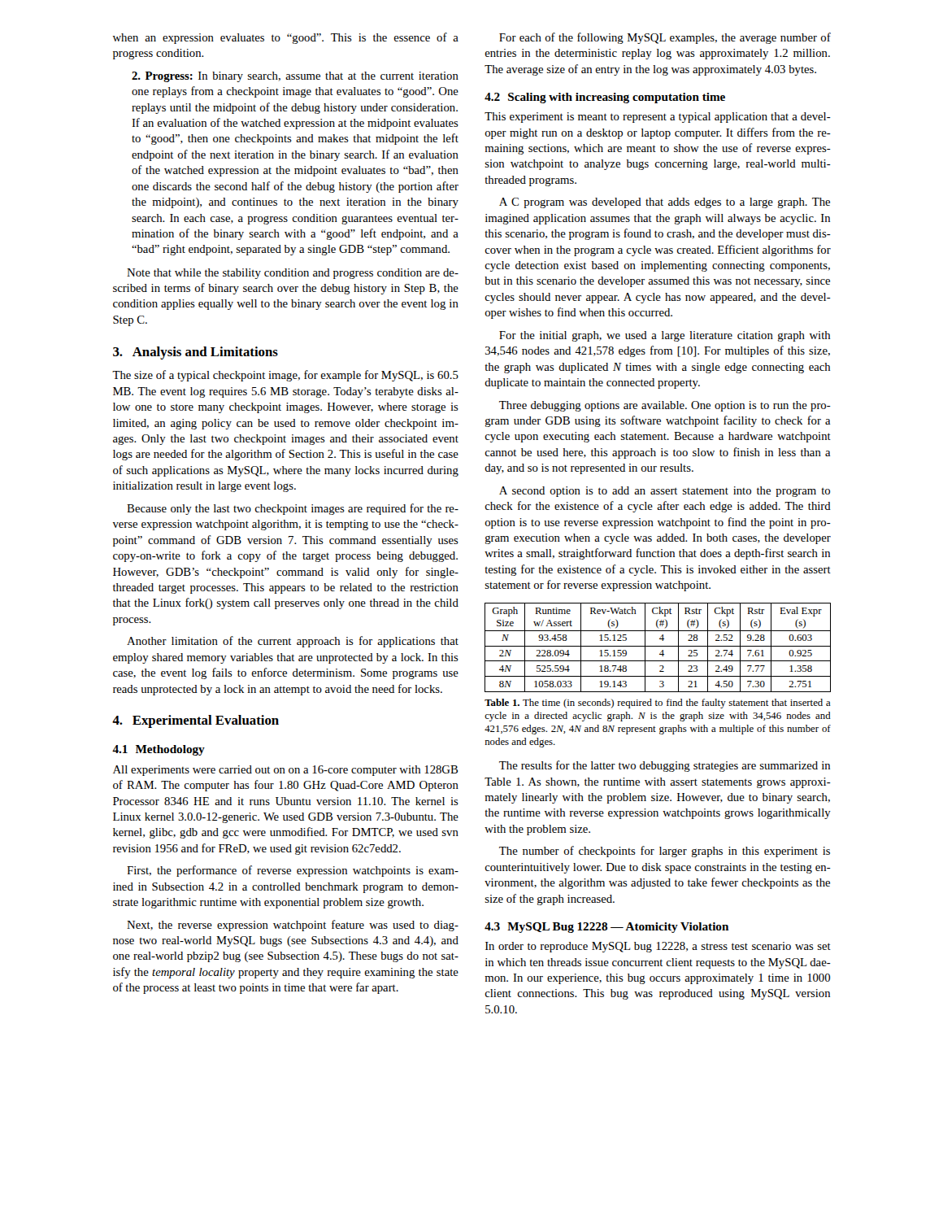when an expression evaluates to “good”. This is the essence of a progress condition.
2. Progress: In binary search, assume that at the current iteration one replays from a checkpoint image that evaluates to “good”. One replays until the midpoint of the debug history under consideration. If an evaluation of the watched expression at the midpoint evaluates to “good”, then one checkpoints and makes that midpoint the left endpoint of the next iteration in the binary search. If an evaluation of the watched expression at the midpoint evaluates to “bad”, then one discards the second half of the debug history (the portion after the midpoint), and continues to the next iteration in the binary search. In each case, a progress condition guarantees eventual termination of the binary search with a “good” left endpoint, and a “bad” right endpoint, separated by a single GDB “step” command.
Note that while the stability condition and progress condition are described in terms of binary search over the debug history in Step B, the condition applies equally well to the binary search over the event log in Step C.
3. Analysis and Limitations
The size of a typical checkpoint image, for example for MySQL, is 60.5 MB. The event log requires 5.6 MB storage. Today’s terabyte disks allow one to store many checkpoint images. However, where storage is limited, an aging policy can be used to remove older checkpoint images. Only the last two checkpoint images and their associated event logs are needed for the algorithm of Section 2. This is useful in the case of such applications as MySQL, where the many locks incurred during initialization result in large event logs.
Because only the last two checkpoint images are required for the reverse expression watchpoint algorithm, it is tempting to use the “checkpoint” command of GDB version 7. This command essentially uses copy-on-write to fork a copy of the target process being debugged. However, GDB’s “checkpoint” command is valid only for single-threaded target processes. This appears to be related to the restriction that the Linux fork() system call preserves only one thread in the child process.
Another limitation of the current approach is for applications that employ shared memory variables that are unprotected by a lock. In this case, the event log fails to enforce determinism. Some programs use reads unprotected by a lock in an attempt to avoid the need for locks.
4. Experimental Evaluation
4.1 Methodology
All experiments were carried out on on a 16-core computer with 128GB of RAM. The computer has four 1.80 GHz Quad-Core AMD Opteron Processor 8346 HE and it runs Ubuntu version 11.10. The kernel is Linux kernel 3.0.0-12-generic. We used GDB version 7.3-0ubuntu. The kernel, glibc, gdb and gcc were unmodified. For DMTCP, we used svn revision 1956 and for FReD, we used git revision 62c7edd2.
First, the performance of reverse expression watchpoints is examined in Subsection 4.2 in a controlled benchmark program to demonstrate logarithmic runtime with exponential problem size growth.
Next, the reverse expression watchpoint feature was used to diagnose two real-world MySQL bugs (see Subsections 4.3 and 4.4), and one real-world pbzip2 bug (see Subsection 4.5). These bugs do not satisfy the temporal locality property and they require examining the state of the process at least two points in time that were far apart.
For each of the following MySQL examples, the average number of entries in the deterministic replay log was approximately 1.2 million. The average size of an entry in the log was approximately 4.03 bytes.
4.2 Scaling with increasing computation time
This experiment is meant to represent a typical application that a developer might run on a desktop or laptop computer. It differs from the remaining sections, which are meant to show the use of reverse expression watchpoint to analyze bugs concerning large, real-world multi-threaded programs.
A C program was developed that adds edges to a large graph. The imagined application assumes that the graph will always be acyclic. In this scenario, the program is found to crash, and the developer must discover when in the program a cycle was created. Efficient algorithms for cycle detection exist based on implementing connecting components, but in this scenario the developer assumed this was not necessary, since cycles should never appear. A cycle has now appeared, and the developer wishes to find when this occurred.
For the initial graph, we used a large literature citation graph with 34,546 nodes and 421,578 edges from [10]. For multiples of this size, the graph was duplicated N times with a single edge connecting each duplicate to maintain the connected property.
Three debugging options are available. One option is to run the program under GDB using its software watchpoint facility to check for a cycle upon executing each statement. Because a hardware watchpoint cannot be used here, this approach is too slow to finish in less than a day, and so is not represented in our results.
A second option is to add an assert statement into the program to check for the existence of a cycle after each edge is added. The third option is to use reverse expression watchpoint to find the point in program execution when a cycle was added. In both cases, the developer writes a small, straightforward function that does a depth-first search in testing for the existence of a cycle. This is invoked either in the assert statement or for reverse expression watchpoint.
| Graph Size | Runtime w/ Assert | Rev-Watch (s) | Ckpt (#) | Rstr (#) | Ckpt (s) | Rstr (s) | Eval Expr (s) |
| --- | --- | --- | --- | --- | --- | --- | --- |
| N | 93.458 | 15.125 | 4 | 28 | 2.52 | 9.28 | 0.603 |
| 2 N | 228.094 | 15.159 | 4 | 25 | 2.74 | 7.61 | 0.925 |
| 4 N | 525.594 | 18.748 | 2 | 23 | 2.49 | 7.77 | 1.358 |
| 8 N | 1058.033 | 19.143 | 3 | 21 | 4.50 | 7.30 | 2.751 |
Table 1. The time (in seconds) required to find the faulty statement that inserted a cycle in a directed acyclic graph. N is the graph size with 34,546 nodes and 421,576 edges. 2N, 4N and 8N represent graphs with a multiple of this number of nodes and edges.
The results for the latter two debugging strategies are summarized in Table 1. As shown, the runtime with assert statements grows approximately linearly with the problem size. However, due to binary search, the runtime with reverse expression watchpoints grows logarithmically with the problem size.
The number of checkpoints for larger graphs in this experiment is counterintuitively lower. Due to disk space constraints in the testing environment, the algorithm was adjusted to take fewer checkpoints as the size of the graph increased.
4.3 MySQL Bug 12228 — Atomicity Violation
In order to reproduce MySQL bug 12228, a stress test scenario was set in which ten threads issue concurrent client requests to the MySQL daemon. In our experience, this bug occurs approximately 1 time in 1000 client connections. This bug was reproduced using MySQL version 5.0.10.